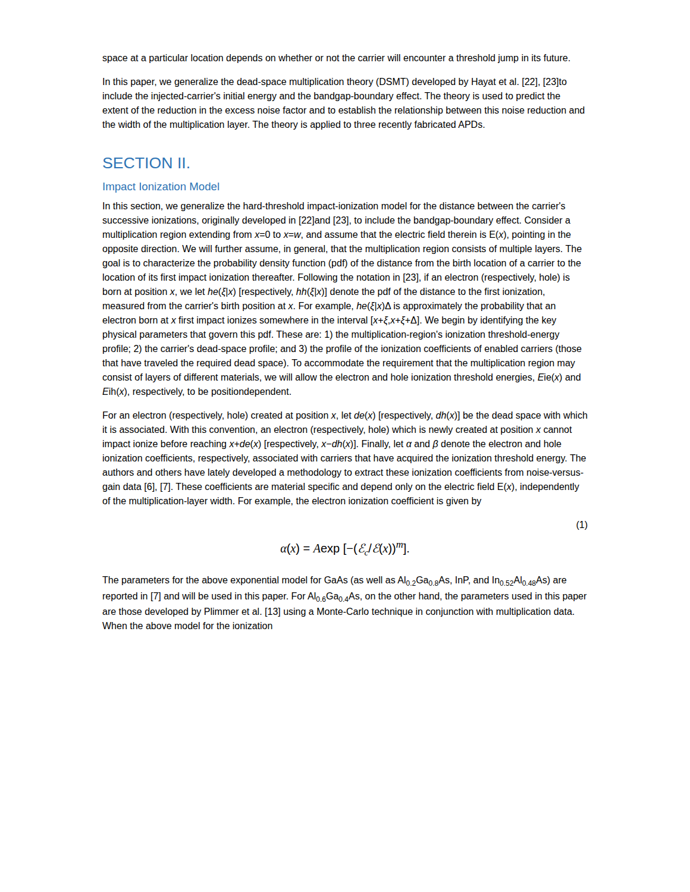space at a particular location depends on whether or not the carrier will encounter a threshold jump in its future.
In this paper, we generalize the dead-space multiplication theory (DSMT) developed by Hayat et al. [22], [23]to include the injected-carrier's initial energy and the bandgap-boundary effect. The theory is used to predict the extent of the reduction in the excess noise factor and to establish the relationship between this noise reduction and the width of the multiplication layer. The theory is applied to three recently fabricated APDs.
SECTION II.
Impact Ionization Model
In this section, we generalize the hard-threshold impact-ionization model for the distance between the carrier's successive ionizations, originally developed in [22]and [23], to include the bandgap-boundary effect. Consider a multiplication region extending from x=0 to x=w, and assume that the electric field therein is E(x), pointing in the opposite direction. We will further assume, in general, that the multiplication region consists of multiple layers. The goal is to characterize the probability density function (pdf) of the distance from the birth location of a carrier to the location of its first impact ionization thereafter. Following the notation in [23], if an electron (respectively, hole) is born at position x, we let he(ξ|x) [respectively, hh(ξ|x)] denote the pdf of the distance to the first ionization, measured from the carrier's birth position at x. For example, he(ξ|x)Δ is approximately the probability that an electron born at x first impact ionizes somewhere in the interval [x+ξ,x+ξ+Δ]. We begin by identifying the key physical parameters that govern this pdf. These are: 1) the multiplication-region's ionization threshold-energy profile; 2) the carrier's dead-space profile; and 3) the profile of the ionization coefficients of enabled carriers (those that have traveled the required dead space). To accommodate the requirement that the multiplication region may consist of layers of different materials, we will allow the electron and hole ionization threshold energies, Eie(x) and Eih(x), respectively, to be positiondependent.
For an electron (respectively, hole) created at position x, let de(x) [respectively, dh(x)] be the dead space with which it is associated. With this convention, an electron (respectively, hole) which is newly created at position x cannot impact ionize before reaching x+de(x) [respectively, x−dh(x)]. Finally, let α and β denote the electron and hole ionization coefficients, respectively, associated with carriers that have acquired the ionization threshold energy. The authors and others have lately developed a methodology to extract these ionization coefficients from noise-versus-gain data [6], [7]. These coefficients are material specific and depend only on the electric field E(x), independently of the multiplication-layer width. For example, the electron ionization coefficient is given by
(1)
α(x) = Aexp [−(ℰc/ℰ(x))m].
The parameters for the above exponential model for GaAs (as well as Al0.2Ga0.8As, InP, and In0.52Al0.48As) are reported in [7] and will be used in this paper. For Al0.6Ga0.4As, on the other hand, the parameters used in this paper are those developed by Plimmer et al. [13] using a Monte-Carlo technique in conjunction with multiplication data. When the above model for the ionization